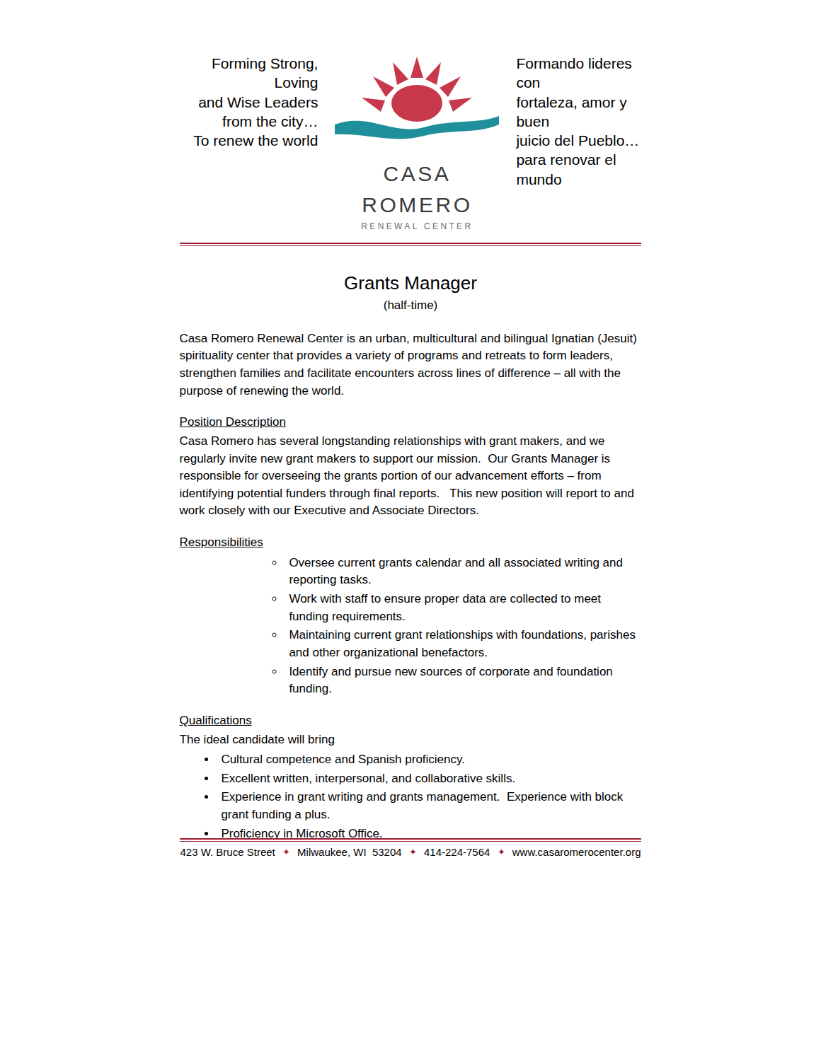Forming Strong, Loving
and Wise Leaders
from the city…
To renew the world
CASA ROMERO
RENEWAL CENTER
Formando lideres con
fortaleza, amor y buen
juicio del Pueblo…
para renovar el mundo
Grants Manager
(half-time)
Casa Romero Renewal Center is an urban, multicultural and bilingual Ignatian (Jesuit) spirituality center that provides a variety of programs and retreats to form leaders, strengthen families and facilitate encounters across lines of difference – all with the purpose of renewing the world.
Position Description
Casa Romero has several longstanding relationships with grant makers, and we regularly invite new grant makers to support our mission. Our Grants Manager is responsible for overseeing the grants portion of our advancement efforts – from identifying potential funders through final reports. This new position will report to and work closely with our Executive and Associate Directors.
Responsibilities
Oversee current grants calendar and all associated writing and reporting tasks.
Work with staff to ensure proper data are collected to meet funding requirements.
Maintaining current grant relationships with foundations, parishes and other organizational benefactors.
Identify and pursue new sources of corporate and foundation funding.
Qualifications
The ideal candidate will bring
Cultural competence and Spanish proficiency.
Excellent written, interpersonal, and collaborative skills.
Experience in grant writing and grants management. Experience with block grant funding a plus.
Proficiency in Microsoft Office.
423 W. Bruce Street ✦ Milwaukee, WI 53204 ✦ 414-224-7564 ✦ www.casaromerocenter.org